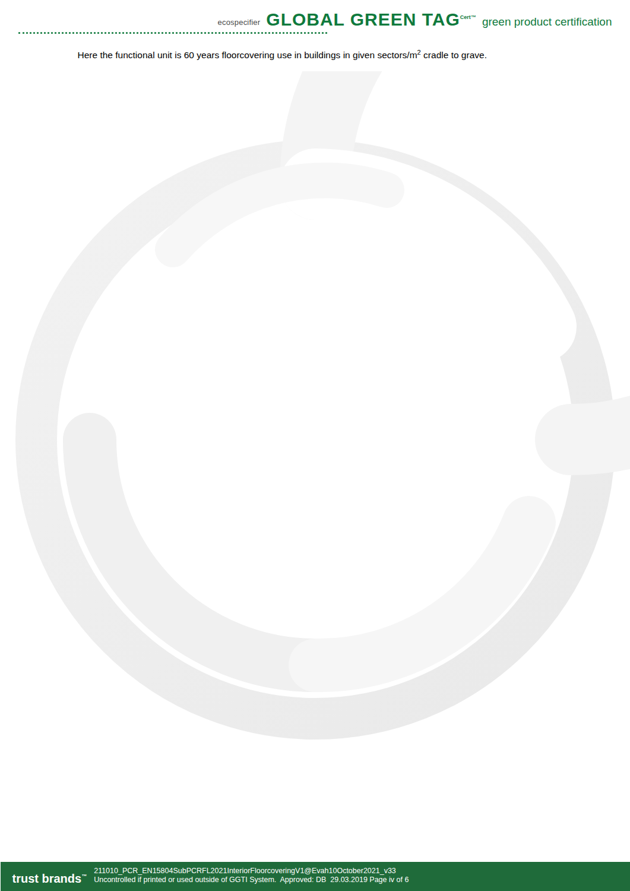ecospecifier GLOBAL GREEN TAGCert™ green product certification
Here the functional unit is 60 years floorcovering use in buildings in given sectors/m2 cradle to grave.
trust brands™
211010_PCR_EN15804SubPCRFL2021InteriorFloorcoveringV1@Evah10October2021_v33 Uncontrolled if printed or used outside of GGTI System. Approved: DB 29.03.2019 Page iv of 6